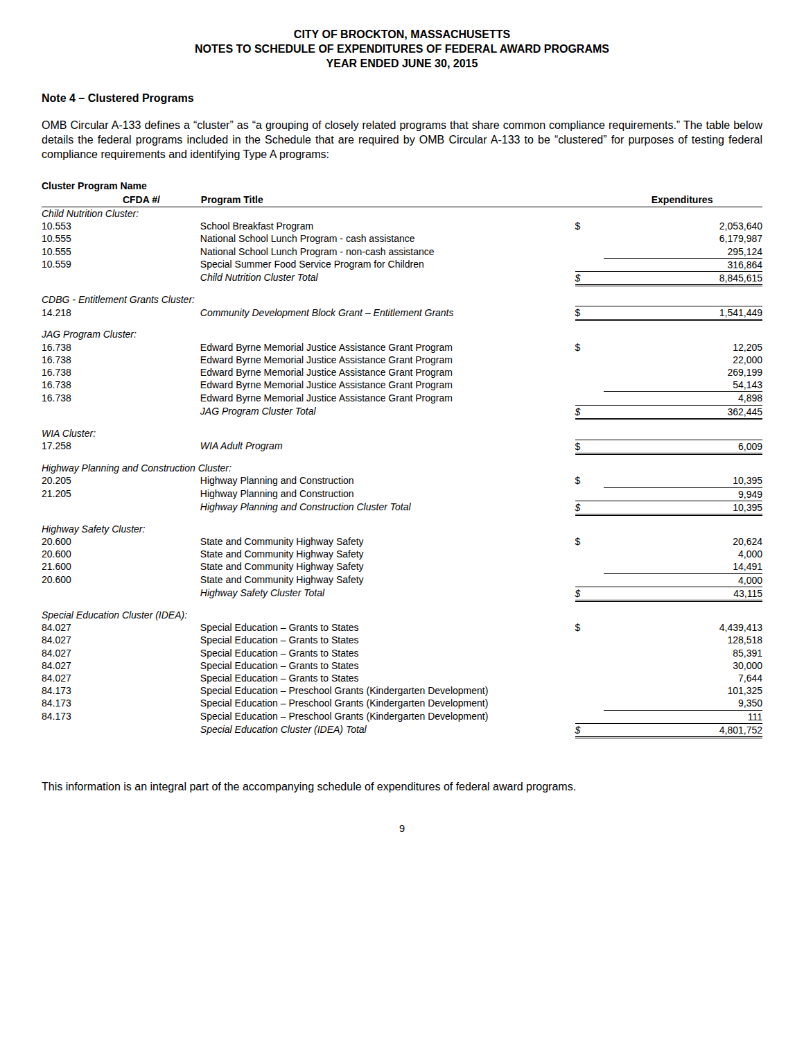CITY OF BROCKTON, MASSACHUSETTS
NOTES TO SCHEDULE OF EXPENDITURES OF FEDERAL AWARD PROGRAMS
YEAR ENDED JUNE 30, 2015
Note 4 – Clustered Programs
OMB Circular A-133 defines a “cluster” as “a grouping of closely related programs that share common compliance requirements.” The table below details the federal programs included in the Schedule that are required by OMB Circular A-133 to be “clustered” for purposes of testing federal compliance requirements and identifying Type A programs:
| Cluster Program Name | | | |
| --- | --- | --- | --- |
| CFDA #/ | Program Title | | Expenditures |
| Child Nutrition Cluster: |
| 10.553 | School Breakfast Program | $ | 2,053,640 |
| 10.555 | National School Lunch Program - cash assistance | | 6,179,987 |
| 10.555 | National School Lunch Program - non-cash assistance | | 295,124 |
| 10.559 | Special Summer Food Service Program for Children | | 316,864 |
| | Child Nutrition Cluster Total | $ | 8,845,615 |
| CDBG - Entitlement Grants Cluster: |
| 14.218 | Community Development Block Grant – Entitlement Grants | $ | 1,541,449 |
| JAG Program Cluster: |
| 16.738 | Edward Byrne Memorial Justice Assistance Grant Program | $ | 12,205 |
| 16.738 | Edward Byrne Memorial Justice Assistance Grant Program | | 22,000 |
| 16.738 | Edward Byrne Memorial Justice Assistance Grant Program | | 269,199 |
| 16.738 | Edward Byrne Memorial Justice Assistance Grant Program | | 54,143 |
| 16.738 | Edward Byrne Memorial Justice Assistance Grant Program | | 4,898 |
| | JAG Program Cluster Total | $ | 362,445 |
| WIA Cluster: |
| 17.258 | WIA Adult Program | $ | 6,009 |
| Highway Planning and Construction Cluster: |
| 20.205 | Highway Planning and Construction | $ | 10,395 |
| 21.205 | Highway Planning and Construction | | 9,949 |
| | Highway Planning and Construction Cluster Total | $ | 10,395 |
| Highway Safety Cluster: |
| 20.600 | State and Community Highway Safety | $ | 20,624 |
| 20.600 | State and Community Highway Safety | | 4,000 |
| 21.600 | State and Community Highway Safety | | 14,491 |
| 20.600 | State and Community Highway Safety | | 4,000 |
| | Highway Safety Cluster Total | $ | 43,115 |
| Special Education Cluster (IDEA): |
| 84.027 | Special Education – Grants to States | $ | 4,439,413 |
| 84.027 | Special Education – Grants to States | | 128,518 |
| 84.027 | Special Education – Grants to States | | 85,391 |
| 84.027 | Special Education – Grants to States | | 30,000 |
| 84.027 | Special Education – Grants to States | | 7,644 |
| 84.173 | Special Education – Preschool Grants (Kindergarten Development) | | 101,325 |
| 84.173 | Special Education – Preschool Grants (Kindergarten Development) | | 9,350 |
| 84.173 | Special Education – Preschool Grants (Kindergarten Development) | | 111 |
| | Special Education Cluster (IDEA) Total | $ | 4,801,752 |
This information is an integral part of the accompanying schedule of expenditures of federal award programs.
9